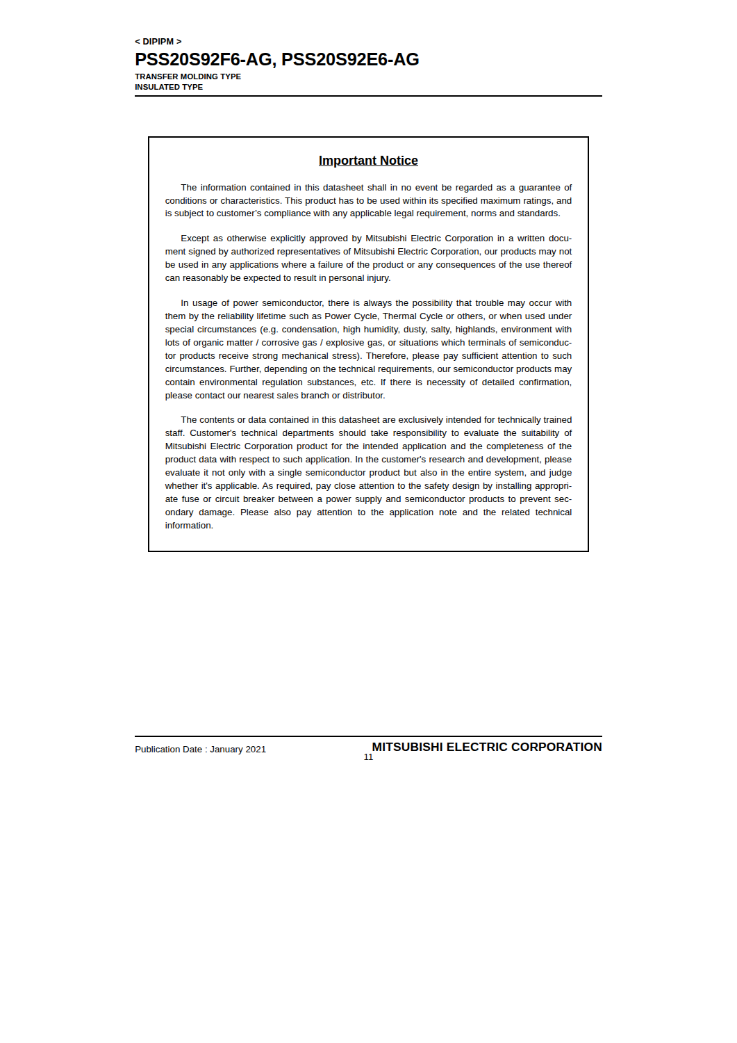< DIPIPM >
PSS20S92F6-AG, PSS20S92E6-AG
TRANSFER MOLDING TYPE
INSULATED TYPE
Important Notice
The information contained in this datasheet shall in no event be regarded as a guarantee of conditions or characteristics. This product has to be used within its specified maximum ratings, and is subject to customer’s compliance with any applicable legal requirement, norms and standards.
Except as otherwise explicitly approved by Mitsubishi Electric Corporation in a written document signed by authorized representatives of Mitsubishi Electric Corporation, our products may not be used in any applications where a failure of the product or any consequences of the use thereof can reasonably be expected to result in personal injury.
In usage of power semiconductor, there is always the possibility that trouble may occur with them by the reliability lifetime such as Power Cycle, Thermal Cycle or others, or when used under special circumstances (e.g. condensation, high humidity, dusty, salty, highlands, environment with lots of organic matter / corrosive gas / explosive gas, or situations which terminals of semiconductor products receive strong mechanical stress). Therefore, please pay sufficient attention to such circumstances. Further, depending on the technical requirements, our semiconductor products may contain environmental regulation substances, etc. If there is necessity of detailed confirmation, please contact our nearest sales branch or distributor.
The contents or data contained in this datasheet are exclusively intended for technically trained staff. Customer's technical departments should take responsibility to evaluate the suitability of Mitsubishi Electric Corporation product for the intended application and the completeness of the product data with respect to such application. In the customer's research and development, please evaluate it not only with a single semiconductor product but also in the entire system, and judge whether it's applicable. As required, pay close attention to the safety design by installing appropriate fuse or circuit breaker between a power supply and semiconductor products to prevent secondary damage. Please also pay attention to the application note and the related technical information.
Publication Date : January 2021 MITSUBISHI ELECTRIC CORPORATION
11